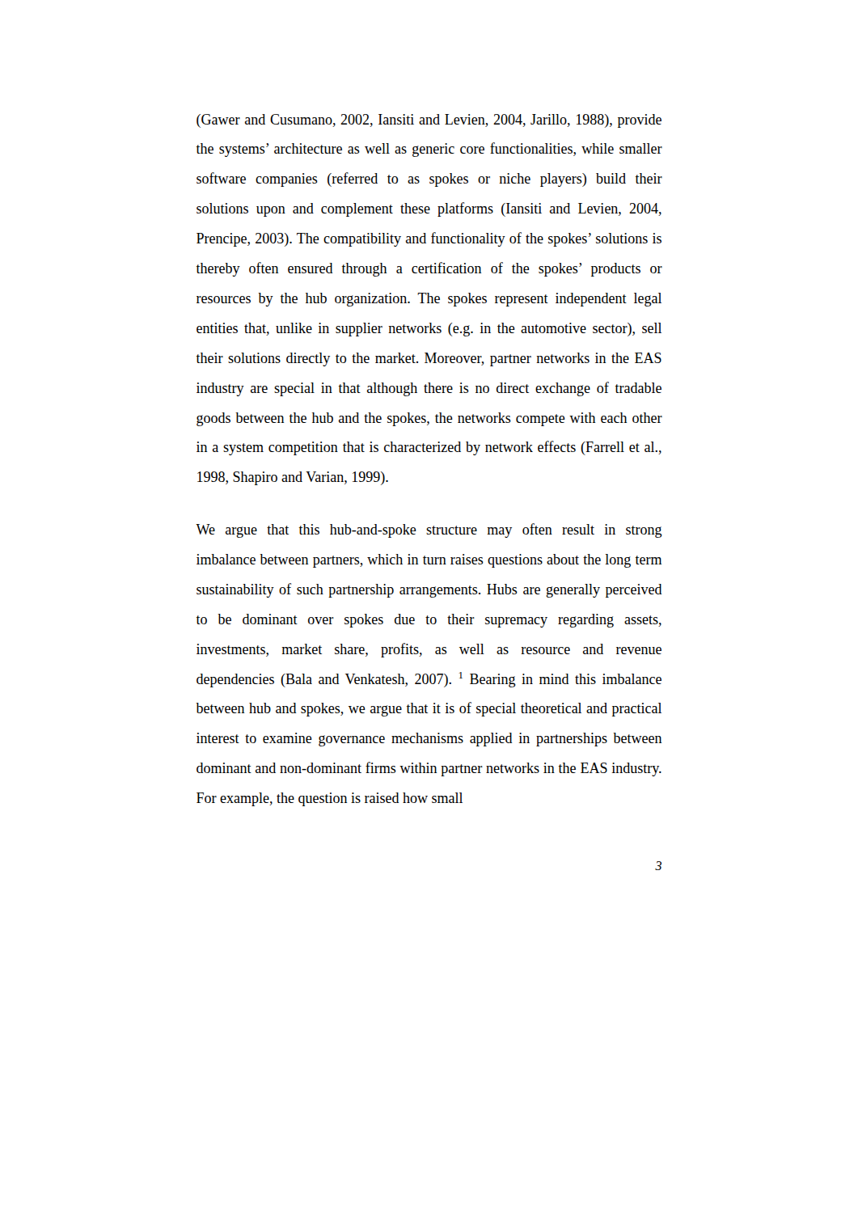(Gawer and Cusumano, 2002, Iansiti and Levien, 2004, Jarillo, 1988), provide the systems’ architecture as well as generic core functionalities, while smaller software companies (referred to as spokes or niche players) build their solutions upon and complement these platforms (Iansiti and Levien, 2004, Prencipe, 2003). The compatibility and functionality of the spokes’ solutions is thereby often ensured through a certification of the spokes’ products or resources by the hub organization. The spokes represent independent legal entities that, unlike in supplier networks (e.g. in the automotive sector), sell their solutions directly to the market. Moreover, partner networks in the EAS industry are special in that although there is no direct exchange of tradable goods between the hub and the spokes, the networks compete with each other in a system competition that is characterized by network effects (Farrell et al., 1998, Shapiro and Varian, 1999).
We argue that this hub-and-spoke structure may often result in strong imbalance between partners, which in turn raises questions about the long term sustainability of such partnership arrangements. Hubs are generally perceived to be dominant over spokes due to their supremacy regarding assets, investments, market share, profits, as well as resource and revenue dependencies (Bala and Venkatesh, 2007). 1 Bearing in mind this imbalance between hub and spokes, we argue that it is of special theoretical and practical interest to examine governance mechanisms applied in partnerships between dominant and non-dominant firms within partner networks in the EAS industry. For example, the question is raised how small
3